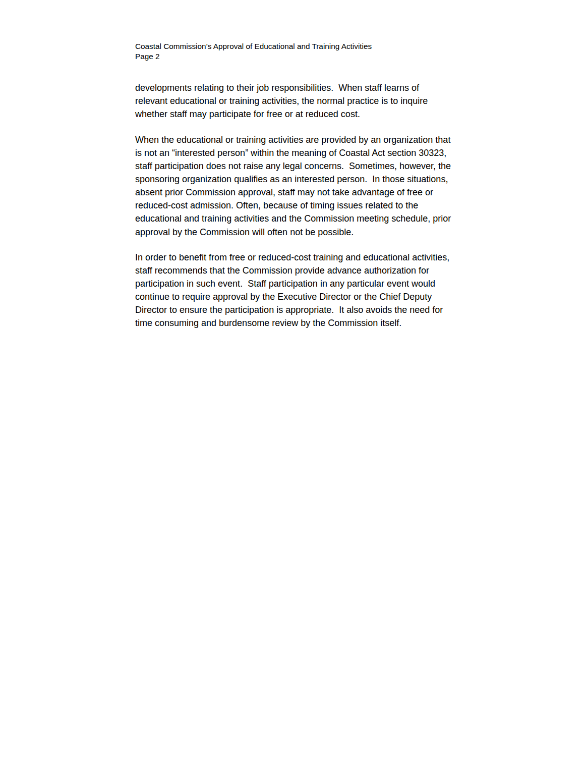Coastal Commission’s Approval of Educational and Training Activities
Page 2
developments relating to their job responsibilities. When staff learns of relevant educational or training activities, the normal practice is to inquire whether staff may participate for free or at reduced cost.
When the educational or training activities are provided by an organization that is not an “interested person” within the meaning of Coastal Act section 30323, staff participation does not raise any legal concerns. Sometimes, however, the sponsoring organization qualifies as an interested person. In those situations, absent prior Commission approval, staff may not take advantage of free or reduced-cost admission. Often, because of timing issues related to the educational and training activities and the Commission meeting schedule, prior approval by the Commission will often not be possible.
In order to benefit from free or reduced-cost training and educational activities, staff recommends that the Commission provide advance authorization for participation in such event. Staff participation in any particular event would continue to require approval by the Executive Director or the Chief Deputy Director to ensure the participation is appropriate. It also avoids the need for time consuming and burdensome review by the Commission itself.